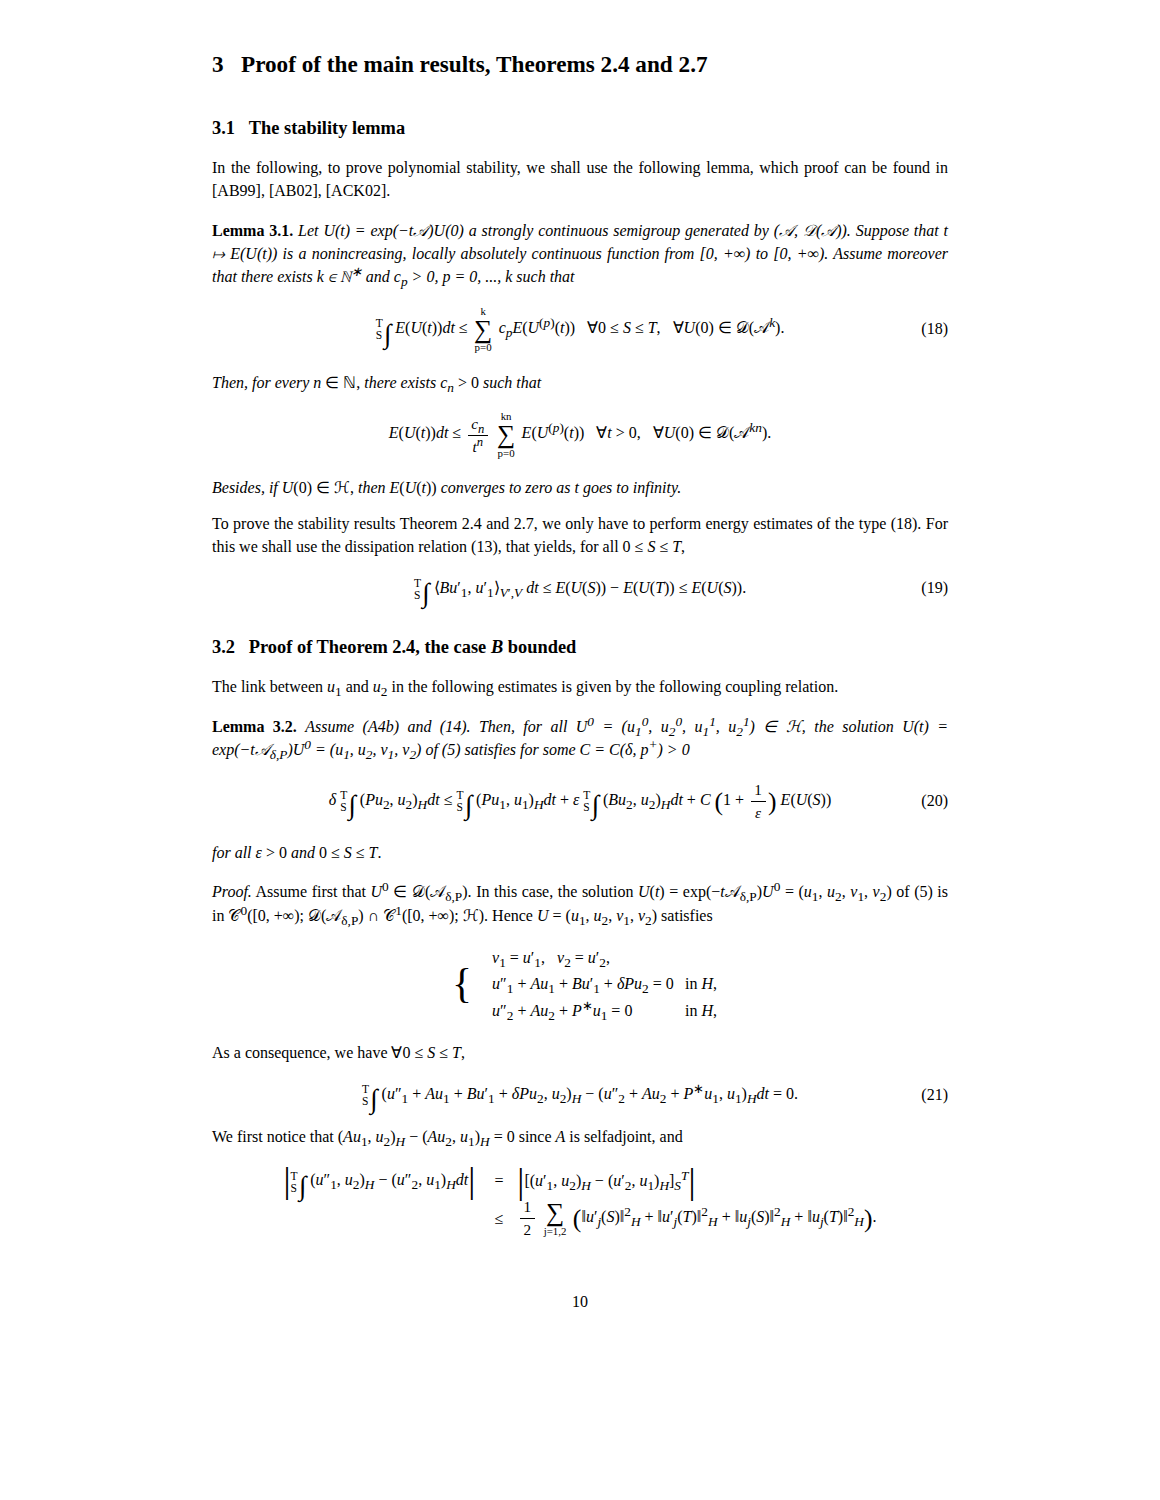3 Proof of the main results, Theorems 2.4 and 2.7
3.1 The stability lemma
In the following, to prove polynomial stability, we shall use the following lemma, which proof can be found in [AB99], [AB02], [ACK02].
Lemma 3.1. Let U(t) = exp(−t 𝒜)U(0) a strongly continuous semigroup generated by (𝒜, 𝒟(𝒜)). Suppose that t ↦ E(U(t)) is a nonincreasing, locally absolutely continuous function from [0, +∞) to [0, +∞). Assume moreover that there exists k ∈ ℕ∗ and cp > 0, p = 0, ..., k such that
TS∫ E(U(t))dt ≤ k∑p=0 cpE(U(p)(t)) ∀0 ≤ S ≤ T, ∀U(0) ∈ 𝒟(𝒜k). (18)
Then, for every n ∈ ℕ, there exists cn > 0 such that
E(U(t))dt ≤ cn tn kn∑p=0 E(U(p)(t)) ∀t > 0, ∀U(0) ∈ 𝒟(𝒜kn).
Besides, if U(0) ∈ ℋ, then E(U(t)) converges to zero as t goes to infinity.
To prove the stability results Theorem 2.4 and 2.7, we only have to perform energy estimates of the type (18). For this we shall use the dissipation relation (13), that yields, for all 0 ≤ S ≤ T,
TS∫ ⟨Bu′1, u′1⟩V′,V dt ≤ E(U(S)) − E(U(T)) ≤ E(U(S)). (19)
3.2 Proof of Theorem 2.4, the case B bounded
The link between u1 and u2 in the following estimates is given by the following coupling relation.
Lemma 3.2. Assume (A4b) and (14). Then, for all U0 = (u10, u20, u11, u21) ∈ ℋ, the solution U(t) = exp(−t𝒜δ,P)U0 = (u1, u2, v1, v2) of (5) satisfies for some C = C(δ, p+) > 0
δ TS∫ (Pu2, u2)Hdt ≤ TS∫ (Pu1, u1)Hdt + ε TS∫ (Bu2, u2)Hdt + C (1 + 1 ε) E(U(S)) (20)
for all ε > 0 and 0 ≤ S ≤ T.
Proof. Assume first that U0 ∈ 𝒟(𝒜δ,P). In this case, the solution U(t) = exp(−t 𝒜δ,P)U0 = (u1, u2, v1, v2) of (5) is in 𝒞0([0, +∞); 𝒟(𝒜δ,P) ∩ 𝒞1([0, +∞); ℋ). Hence U = (u1, u2, v1, v2) satisfies
| { | v 1 = u ′ 1 , v 2 = u ′ 2 , | |
| u ″ 1 + Au 1 + Bu ′ 1 + δPu 2 = 0 | in H , |
| u ″ 2 + Au 2 + P ∗ u 1 = 0 | in H , |
As a consequence, we have ∀0 ≤ S ≤ T,
TS∫ (u″1 + Au1 + Bu′1 + δPu2, u2)H − (u″2 + Au2 + P∗u1, u1)Hdt = 0. (21)
We first notice that (Au1, u2)H − (Au2, u1)H = 0 since A is selfadjoint, and
| / T S ∫ ( u ″ 1 , u 2 ) H − ( u ″ 2 , u 1 ) H dt / | = | / [( u ′ 1 , u 2 ) H − ( u ′ 2 , u 1 ) H ] S T / |
| | ≤ | 1 2 ∑ j=1,2 ( ‖ u ′ j ( S )‖ 2 H + ‖ u ′ j ( T )‖ 2 H + ‖ u j ( S )‖ 2 H + ‖ u j ( T )‖ 2 H ) . |
10